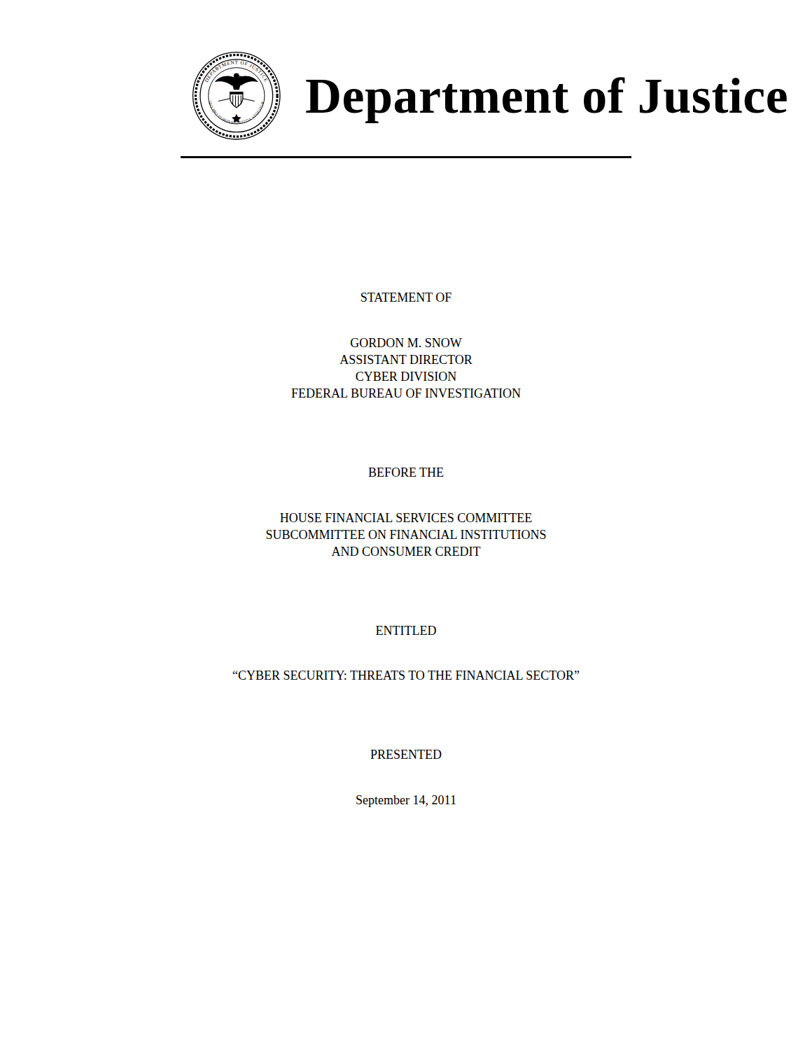DEPARTMENT OF JUSTICE QUI PRO DOMINA JUSTITIA SEQUITUR
Department of Justice
Statement of
Gordon M. Snow
Assistant Director
Cyber Division
Federal Bureau of Investigation
Before the
House Financial Services Committee
Subcommittee on Financial Institutions
and Consumer Credit
Entitled
“Cyber Security: Threats to the Financial Sector”
Presented
September 14, 2011